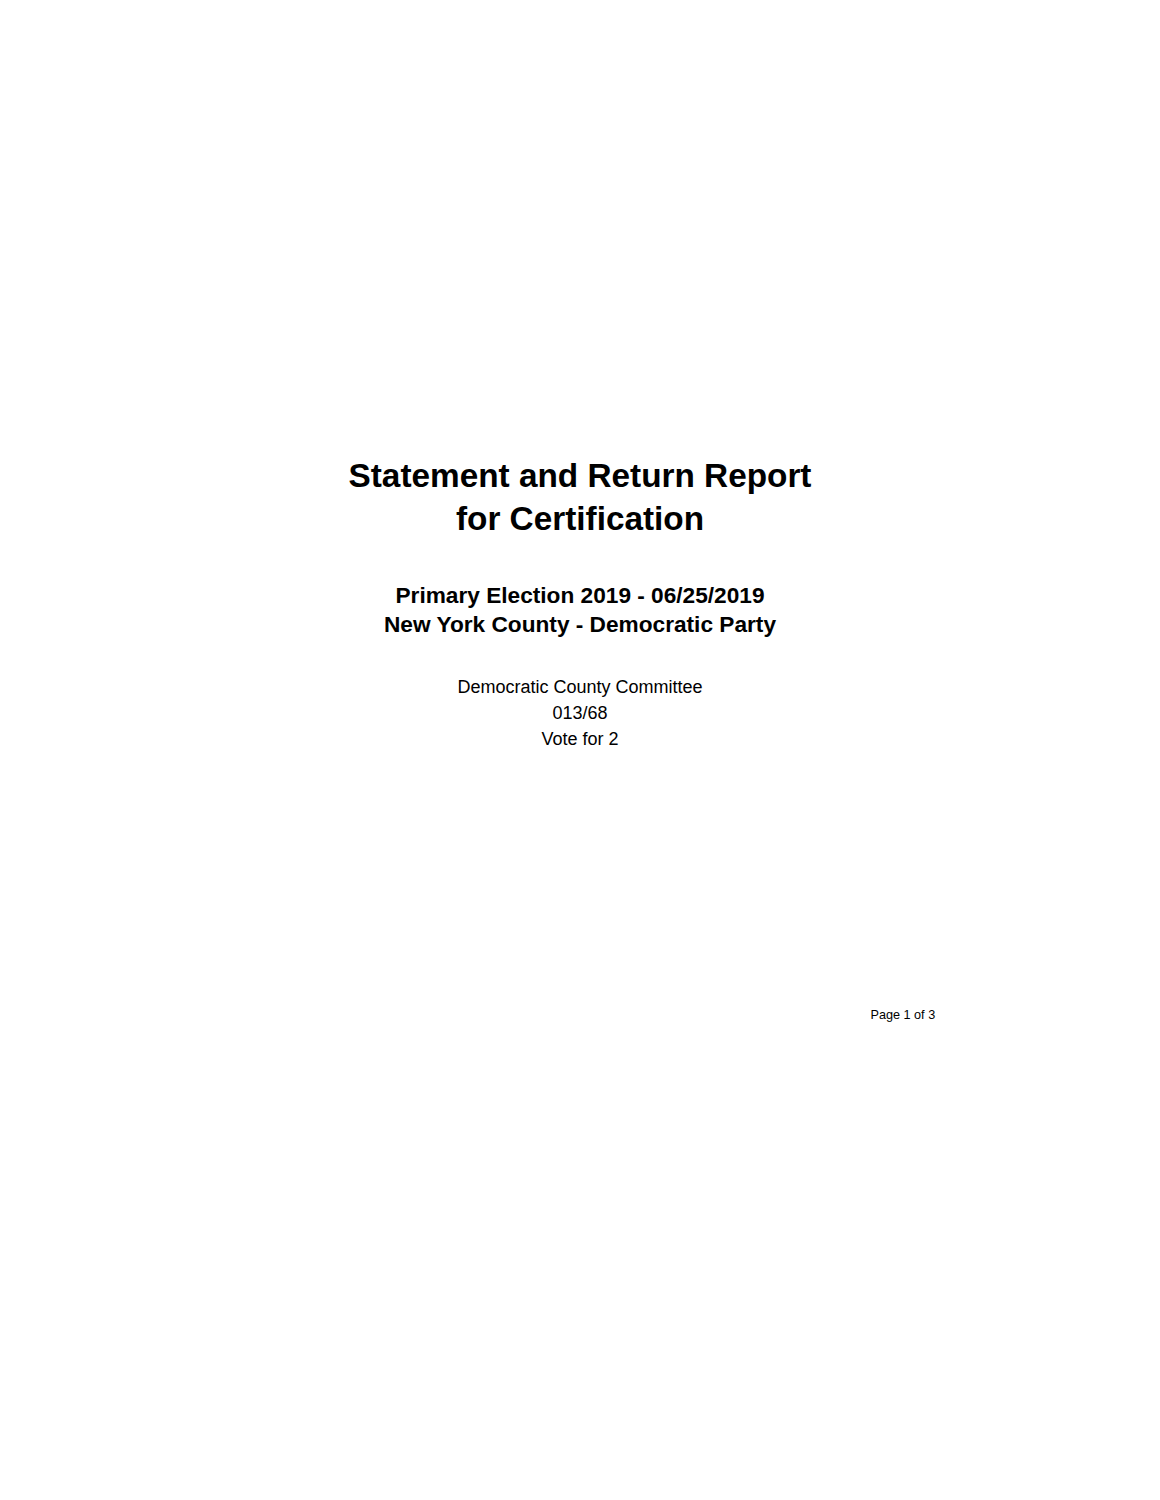Statement and Return Report
for Certification
Primary Election 2019 - 06/25/2019
New York County - Democratic Party
Democratic County Committee
013/68
Vote for 2
Page 1 of 3